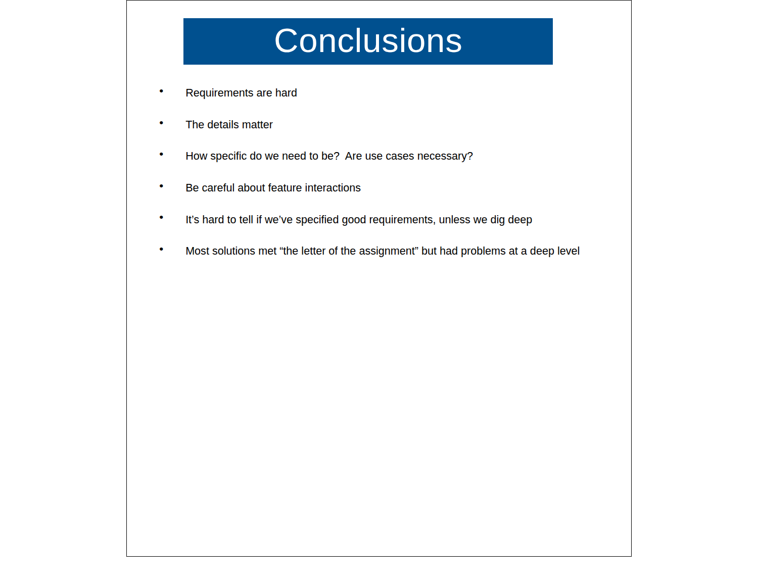Conclusions
Requirements are hard
The details matter
How specific do we need to be? Are use cases necessary?
Be careful about feature interactions
It’s hard to tell if we’ve specified good requirements, unless we dig deep
Most solutions met “the letter of the assignment” but had problems at a deep level